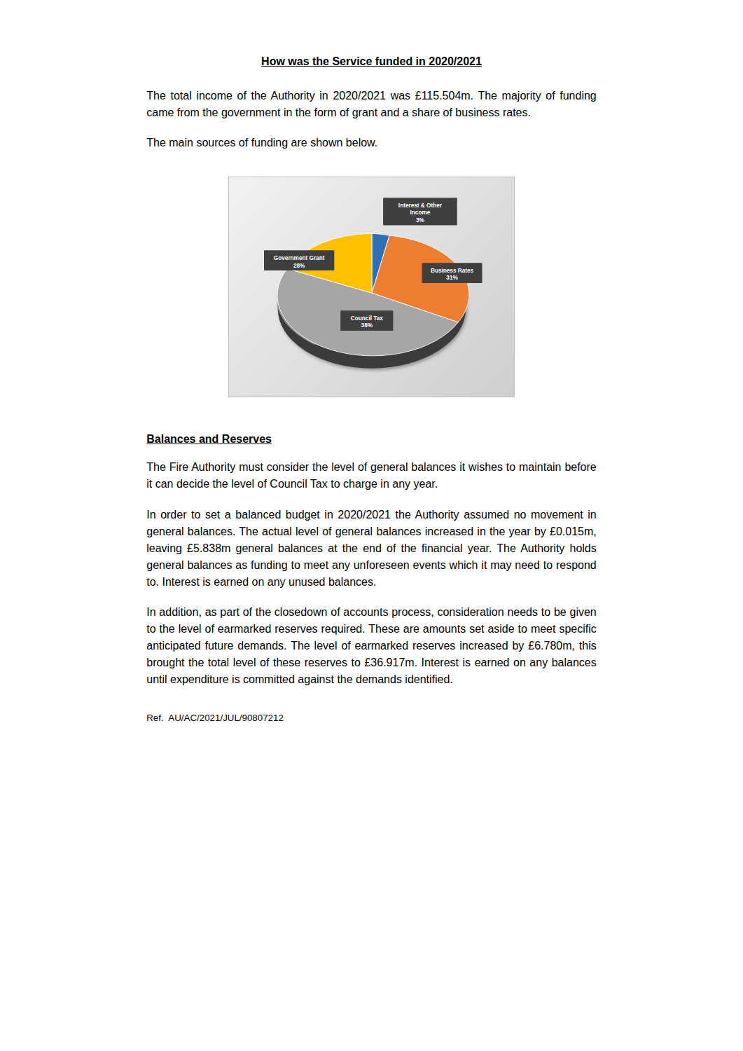How was the Service funded in 2020/2021
The total income of the Authority in 2020/2021 was £115.504m. The majority of funding came from the government in the form of grant and a share of business rates.
The main sources of funding are shown below.
Interest & Other Income 3% Business Rates 31% Council Tax 38% Government Grant 28%
Balances and Reserves
The Fire Authority must consider the level of general balances it wishes to maintain before it can decide the level of Council Tax to charge in any year.
In order to set a balanced budget in 2020/2021 the Authority assumed no movement in general balances. The actual level of general balances increased in the year by £0.015m, leaving £5.838m general balances at the end of the financial year. The Authority holds general balances as funding to meet any unforeseen events which it may need to respond to. Interest is earned on any unused balances.
In addition, as part of the closedown of accounts process, consideration needs to be given to the level of earmarked reserves required. These are amounts set aside to meet specific anticipated future demands. The level of earmarked reserves increased by £6.780m, this brought the total level of these reserves to £36.917m. Interest is earned on any balances until expenditure is committed against the demands identified.
Ref. AU/AC/2021/JUL/90807212